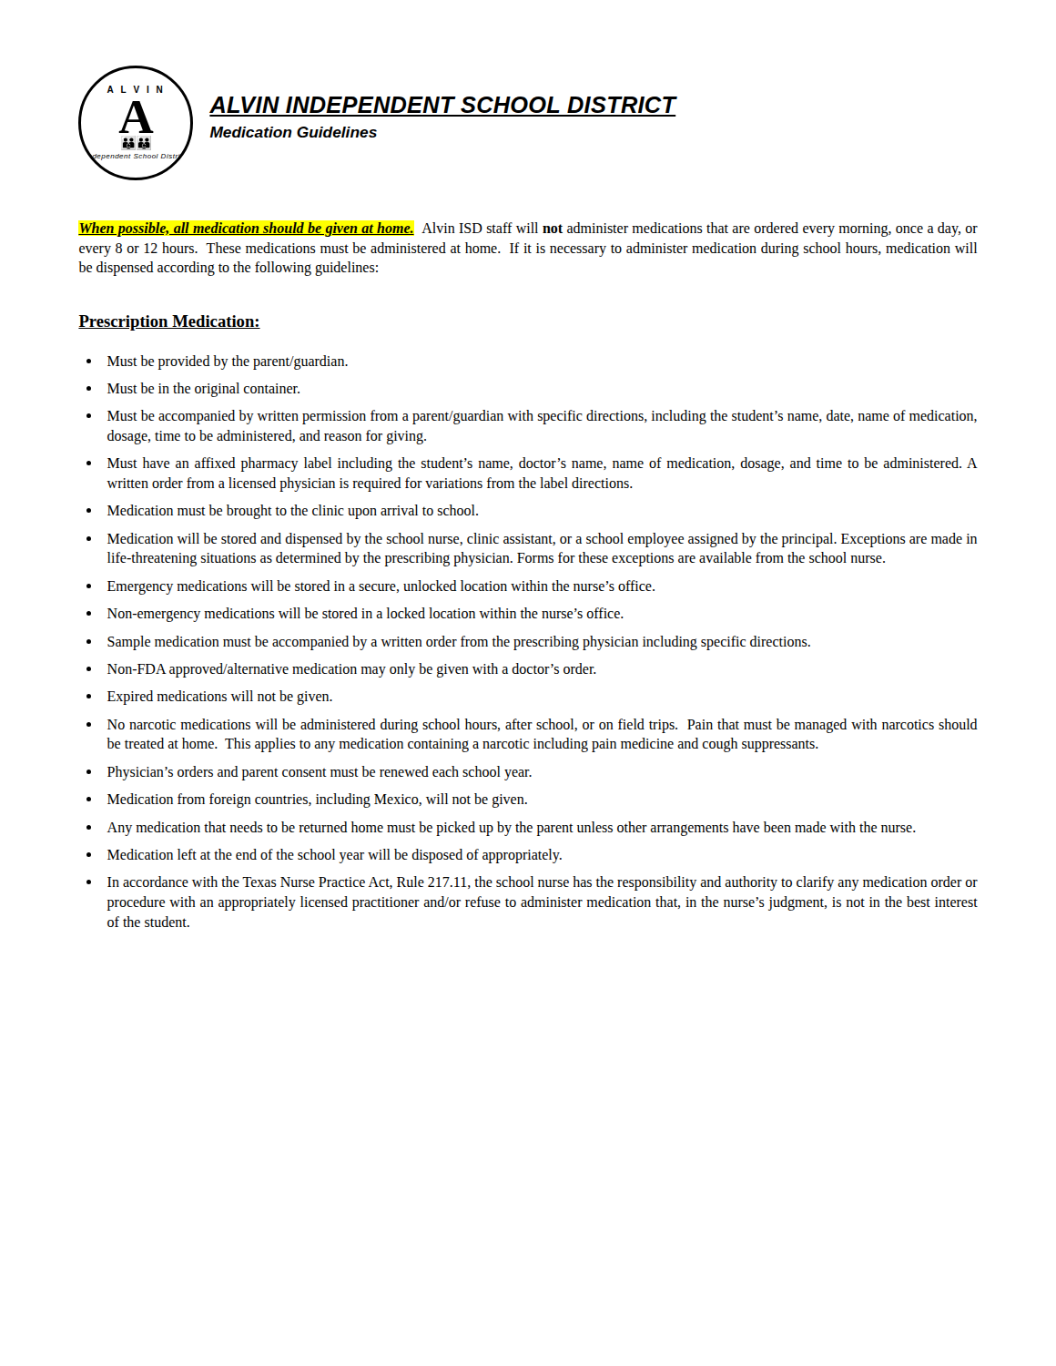A L V I N
A
👪👪
Independent School District
ALVIN INDEPENDENT SCHOOL DISTRICT
Medication Guidelines
When possible, all medication should be given at home. Alvin ISD staff will not administer medications that are ordered every morning, once a day, or every 8 or 12 hours. These medications must be administered at home. If it is necessary to administer medication during school hours, medication will be dispensed according to the following guidelines:
Prescription Medication:
Must be provided by the parent/guardian.
Must be in the original container.
Must be accompanied by written permission from a parent/guardian with specific directions, including the student’s name, date, name of medication, dosage, time to be administered, and reason for giving.
Must have an affixed pharmacy label including the student’s name, doctor’s name, name of medication, dosage, and time to be administered. A written order from a licensed physician is required for variations from the label directions.
Medication must be brought to the clinic upon arrival to school.
Medication will be stored and dispensed by the school nurse, clinic assistant, or a school employee assigned by the principal. Exceptions are made in life-threatening situations as determined by the prescribing physician. Forms for these exceptions are available from the school nurse.
Emergency medications will be stored in a secure, unlocked location within the nurse’s office.
Non-emergency medications will be stored in a locked location within the nurse’s office.
Sample medication must be accompanied by a written order from the prescribing physician including specific directions.
Non-FDA approved/alternative medication may only be given with a doctor’s order.
Expired medications will not be given.
No narcotic medications will be administered during school hours, after school, or on field trips. Pain that must be managed with narcotics should be treated at home. This applies to any medication containing a narcotic including pain medicine and cough suppressants.
Physician’s orders and parent consent must be renewed each school year.
Medication from foreign countries, including Mexico, will not be given.
Any medication that needs to be returned home must be picked up by the parent unless other arrangements have been made with the nurse.
Medication left at the end of the school year will be disposed of appropriately.
In accordance with the Texas Nurse Practice Act, Rule 217.11, the school nurse has the responsibility and authority to clarify any medication order or procedure with an appropriately licensed practitioner and/or refuse to administer medication that, in the nurse’s judgment, is not in the best interest of the student.